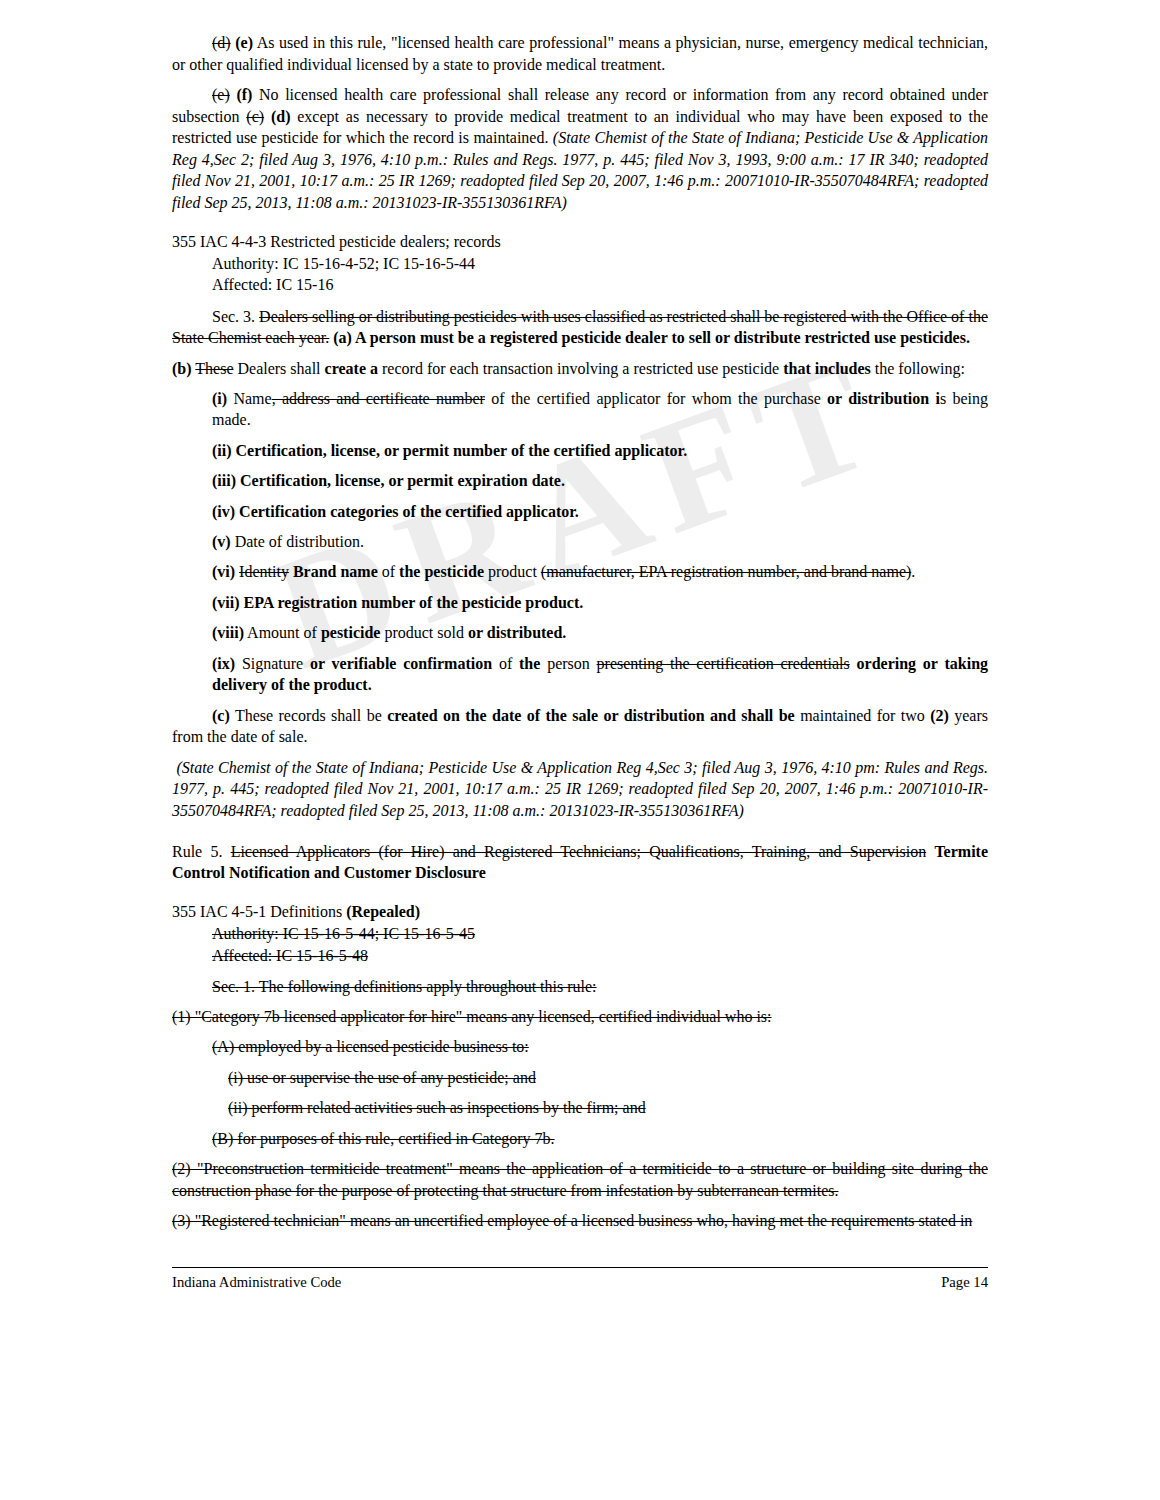DRAFT
(d) (e) As used in this rule, "licensed health care professional" means a physician, nurse, emergency medical technician, or other qualified individual licensed by a state to provide medical treatment.
(e) (f) No licensed health care professional shall release any record or information from any record obtained under subsection (c) (d) except as necessary to provide medical treatment to an individual who may have been exposed to the restricted use pesticide for which the record is maintained. (State Chemist of the State of Indiana; Pesticide Use & Application Reg 4,Sec 2; filed Aug 3, 1976, 4:10 p.m.: Rules and Regs. 1977, p. 445; filed Nov 3, 1993, 9:00 a.m.: 17 IR 340; readopted filed Nov 21, 2001, 10:17 a.m.: 25 IR 1269; readopted filed Sep 20, 2007, 1:46 p.m.: 20071010-IR-355070484RFA; readopted filed Sep 25, 2013, 11:08 a.m.: 20131023-IR-355130361RFA)
355 IAC 4-4-3 Restricted pesticide dealers; records
Authority: IC 15-16-4-52; IC 15-16-5-44
Affected: IC 15-16
Sec. 3. Dealers selling or distributing pesticides with uses classified as restricted shall be registered with the Office of the State Chemist each year. (a) A person must be a registered pesticide dealer to sell or distribute restricted use pesticides.
(b) These Dealers shall create a record for each transaction involving a restricted use pesticide that includes the following:
(i) Name, address and certificate number of the certified applicator for whom the purchase or distribution is being made.
(ii) Certification, license, or permit number of the certified applicator.
(iii) Certification, license, or permit expiration date.
(iv) Certification categories of the certified applicator.
(v) Date of distribution.
(vi) Identity Brand name of the pesticide product (manufacturer, EPA registration number, and brand name).
(vii) EPA registration number of the pesticide product.
(viii) Amount of pesticide product sold or distributed.
(ix) Signature or verifiable confirmation of the person presenting the certification credentials ordering or taking delivery of the product.
(c) These records shall be created on the date of the sale or distribution and shall be maintained for two (2) years from the date of sale.
(State Chemist of the State of Indiana; Pesticide Use & Application Reg 4,Sec 3; filed Aug 3, 1976, 4:10 pm: Rules and Regs. 1977, p. 445; readopted filed Nov 21, 2001, 10:17 a.m.: 25 IR 1269; readopted filed Sep 20, 2007, 1:46 p.m.: 20071010-IR-355070484RFA; readopted filed Sep 25, 2013, 11:08 a.m.: 20131023-IR-355130361RFA)
Rule 5. Licensed Applicators (for Hire) and Registered Technicians; Qualifications, Training, and Supervision Termite Control Notification and Customer Disclosure
355 IAC 4-5-1 Definitions (Repealed)
Authority: IC 15-16-5-44; IC 15-16-5-45
Affected: IC 15-16-5-48
Sec. 1. The following definitions apply throughout this rule:
(1) "Category 7b licensed applicator for hire" means any licensed, certified individual who is:
(A) employed by a licensed pesticide business to:
(i) use or supervise the use of any pesticide; and
(ii) perform related activities such as inspections by the firm; and
(B) for purposes of this rule, certified in Category 7b.
(2) "Preconstruction termiticide treatment" means the application of a termiticide to a structure or building site during the construction phase for the purpose of protecting that structure from infestation by subterranean termites.
(3) "Registered technician" means an uncertified employee of a licensed business who, having met the requirements stated in
Indiana Administrative Code Page 14